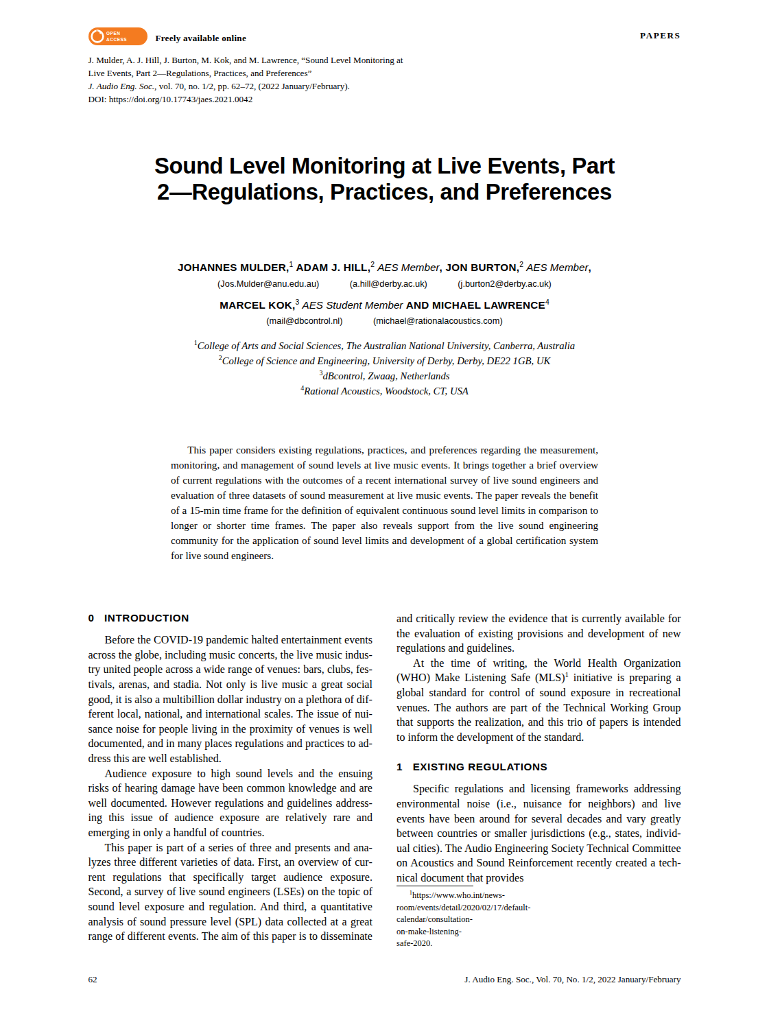PAPERS
OPEN ACCESS
Freely available online
J. Mulder, A. J. Hill, J. Burton, M. Kok, and M. Lawrence, “Sound Level Monitoring at
Live Events, Part 2—Regulations, Practices, and Preferences”
J. Audio Eng. Soc., vol. 70, no. 1/2, pp. 62–72, (2022 January/February).
DOI: https://doi.org/10.17743/jaes.2021.0042
Sound Level Monitoring at Live Events, Part
2—Regulations, Practices, and Preferences
JOHANNES MULDER,1 ADAM J. HILL,2 AES Member, JON BURTON,2 AES Member,
(Jos.Mulder@anu.edu.au) (a.hill@derby.ac.uk) (j.burton2@derby.ac.uk)
MARCEL KOK,3 AES Student Member AND MICHAEL LAWRENCE4
(mail@dbcontrol.nl) (michael@rationalacoustics.com)
1College of Arts and Social Sciences, The Australian National University, Canberra, Australia
2College of Science and Engineering, University of Derby, Derby, DE22 1GB, UK
3dBcontrol, Zwaag, Netherlands
4Rational Acoustics, Woodstock, CT, USA
This paper considers existing regulations, practices, and preferences regarding the measurement, monitoring, and management of sound levels at live music events. It brings together a brief overview of current regulations with the outcomes of a recent international survey of live sound engineers and evaluation of three datasets of sound measurement at live music events. The paper reveals the benefit of a 15-min time frame for the definition of equivalent continuous sound level limits in comparison to longer or shorter time frames. The paper also reveals support from the live sound engineering community for the application of sound level limits and development of a global certification system for live sound engineers.
0 INTRODUCTION
Before the COVID-19 pandemic halted entertainment events across the globe, including music concerts, the live music industry united people across a wide range of venues: bars, clubs, festivals, arenas, and stadia. Not only is live music a great social good, it is also a multibillion dollar industry on a plethora of different local, national, and international scales. The issue of nuisance noise for people living in the proximity of venues is well documented, and in many places regulations and practices to address this are well established.
Audience exposure to high sound levels and the ensuing risks of hearing damage have been common knowledge and are well documented. However regulations and guidelines addressing this issue of audience exposure are relatively rare and emerging in only a handful of countries.
This paper is part of a series of three and presents and analyzes three different varieties of data. First, an overview of current regulations that specifically target audience exposure. Second, a survey of live sound engineers (LSEs) on the topic of sound level exposure and regulation. And third, a quantitative analysis of sound pressure level (SPL) data collected at a great range of different events. The aim of this paper is to disseminate and critically review the evidence that is currently available for the evaluation of existing provisions and development of new regulations and guidelines.
At the time of writing, the World Health Organization (WHO) Make Listening Safe (MLS)1 initiative is preparing a global standard for control of sound exposure in recreational venues. The authors are part of the Technical Working Group that supports the realization, and this trio of papers is intended to inform the development of the standard.
1 EXISTING REGULATIONS
Specific regulations and licensing frameworks addressing environmental noise (i.e., nuisance for neighbors) and live events have been around for several decades and vary greatly between countries or smaller jurisdictions (e.g., states, individual cities). The Audio Engineering Society Technical Committee on Acoustics and Sound Reinforcement recently created a technical document that provides
1https://www.who.int/news-room/events/detail/2020/02/17/default-calendar/consultation-on-make-listening-safe-2020.
62 J. Audio Eng. Soc., Vol. 70, No. 1/2, 2022 January/February